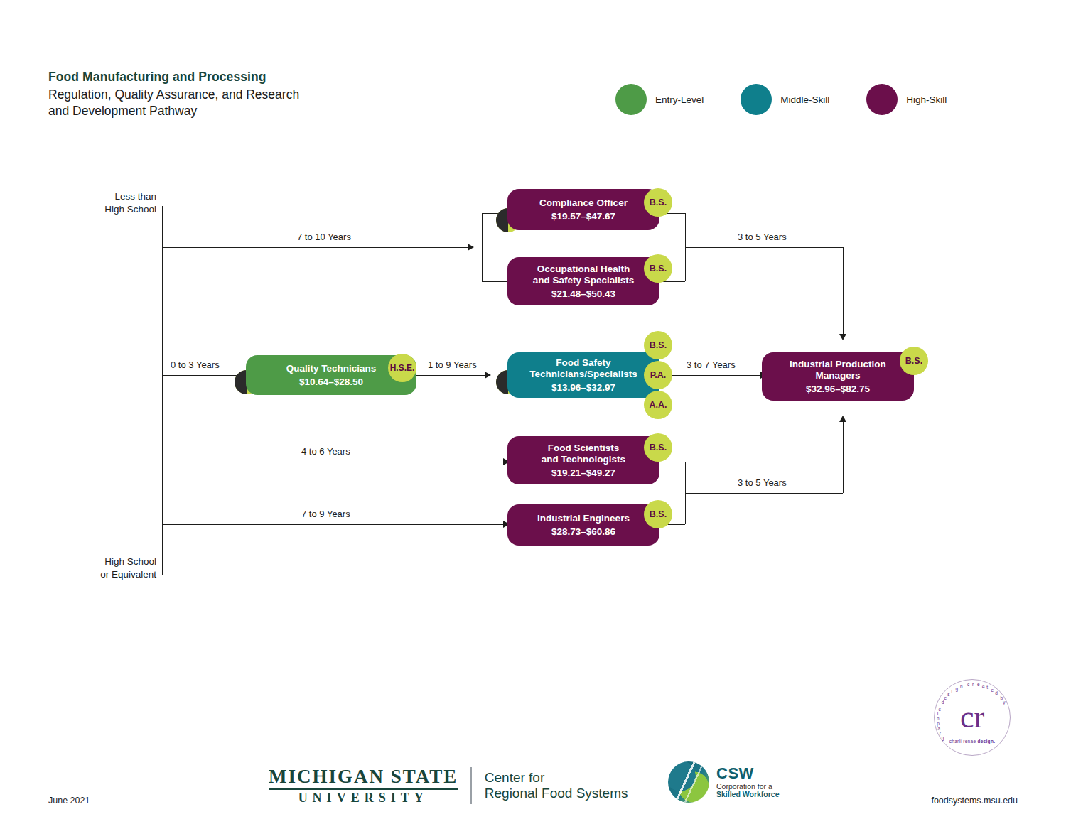Food Manufacturing and Processing
Regulation, Quality Assurance, and Research
and Development Pathway
Entry-Level
Middle-Skill
High-Skill
Less than
High School
High School
or Equivalent
7 to 10 Years
0 to 3 Years
1 to 9 Years
3 to 7 Years
4 to 6 Years
7 to 9 Years
3 to 5 Years
3 to 5 Years
Compliance Officer
$19.57–$47.67
B.S.
Occupational Health
and Safety Specialists
$21.48–$50.43
B.S.
Quality Technicians
$10.64–$28.50
H.S.E.
Food Safety
Technicians/Specialists
$13.96–$32.97
B.S.
P.A.
A.A.
Food Scientists
and Technologists
$19.21–$49.27
B.S.
Industrial Engineers
$28.73–$60.86
B.S.
Industrial Production
Managers
$32.96–$82.75
B.S.
g r a p h i c d e s i g n c r e a t e d b y
cr
charli renae design.
June 2021
MICHIGAN STATE UNIVERSITY
Center for
Regional Food Systems
CSW
Corporation for a
Skilled Workforce
foodsystems.msu.edu